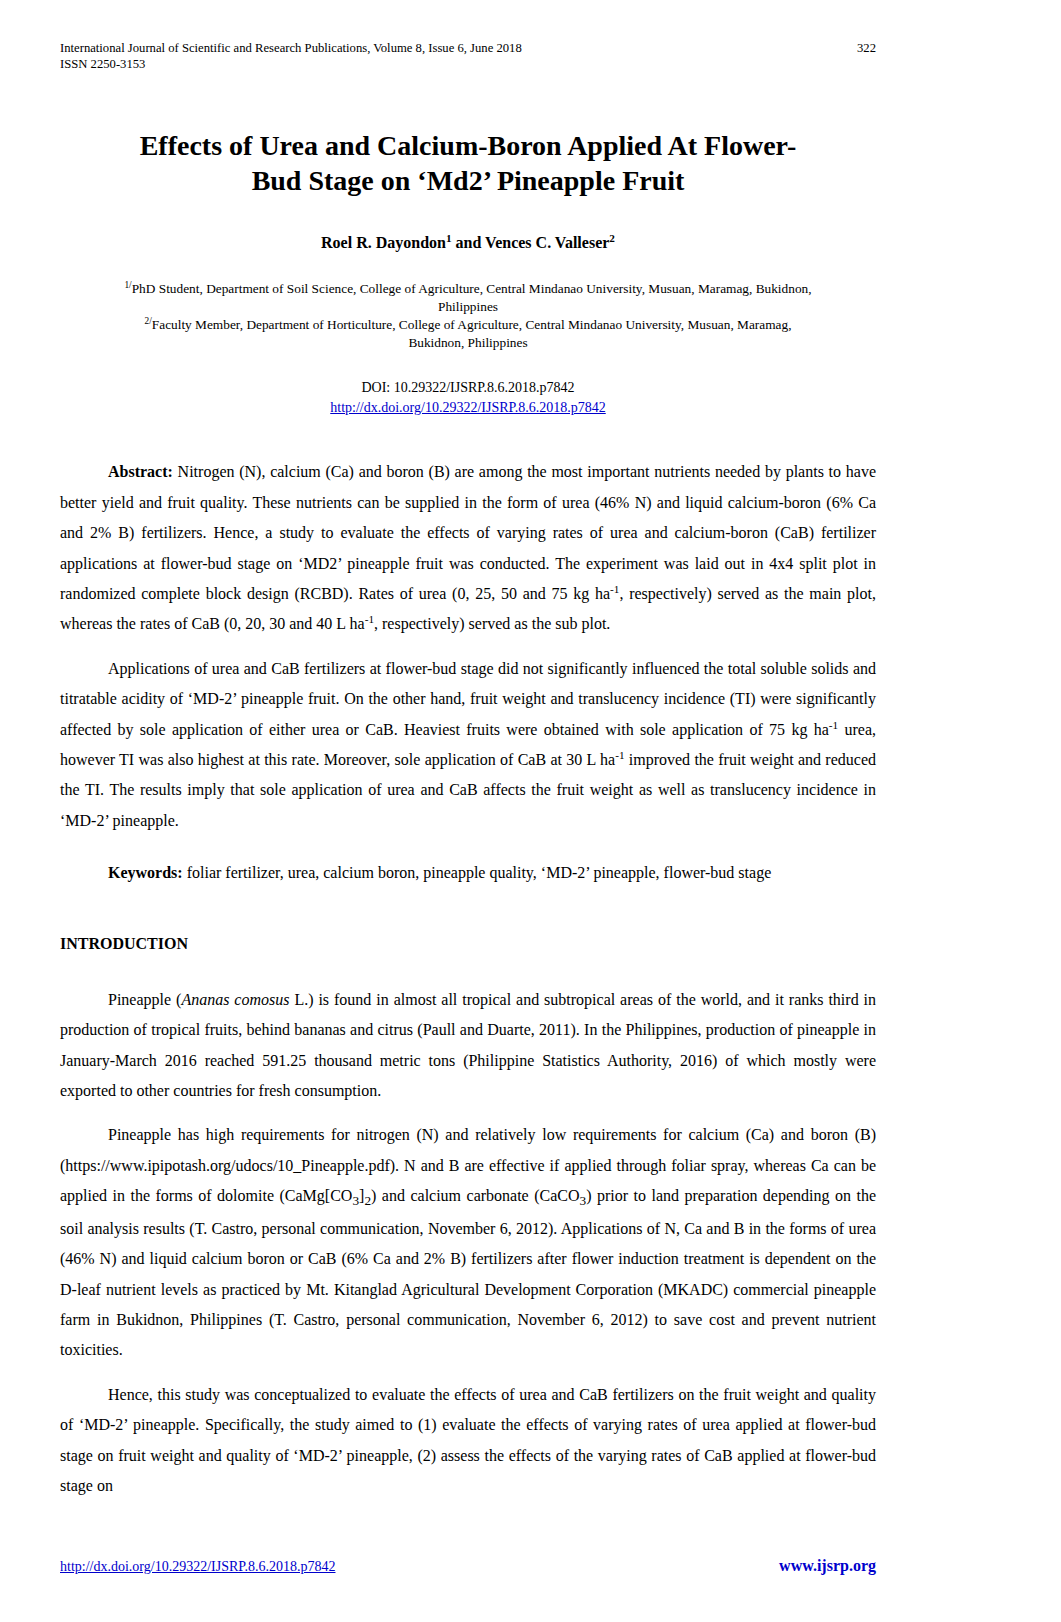International Journal of Scientific and Research Publications, Volume 8, Issue 6, June 2018
ISSN 2250-3153
322
Effects of Urea and Calcium-Boron Applied At Flower-
Bud Stage on ‘Md2’ Pineapple Fruit
Roel R. Dayondon1 and Vences C. Valleser2
1/PhD Student, Department of Soil Science, College of Agriculture, Central Mindanao University, Musuan, Maramag, Bukidnon,
Philippines
2/Faculty Member, Department of Horticulture, College of Agriculture, Central Mindanao University, Musuan, Maramag,
Bukidnon, Philippines
DOI: 10.29322/IJSRP.8.6.2018.p7842
http://dx.doi.org/10.29322/IJSRP.8.6.2018.p7842
Abstract: Nitrogen (N), calcium (Ca) and boron (B) are among the most important nutrients needed by plants to have better yield and fruit quality. These nutrients can be supplied in the form of urea (46% N) and liquid calcium-boron (6% Ca and 2% B) fertilizers. Hence, a study to evaluate the effects of varying rates of urea and calcium-boron (CaB) fertilizer applications at flower-bud stage on ‘MD2’ pineapple fruit was conducted. The experiment was laid out in 4x4 split plot in randomized complete block design (RCBD). Rates of urea (0, 25, 50 and 75 kg ha-1, respectively) served as the main plot, whereas the rates of CaB (0, 20, 30 and 40 L ha-1, respectively) served as the sub plot.
Applications of urea and CaB fertilizers at flower-bud stage did not significantly influenced the total soluble solids and titratable acidity of ‘MD-2’ pineapple fruit. On the other hand, fruit weight and translucency incidence (TI) were significantly affected by sole application of either urea or CaB. Heaviest fruits were obtained with sole application of 75 kg ha-1 urea, however TI was also highest at this rate. Moreover, sole application of CaB at 30 L ha-1 improved the fruit weight and reduced the TI. The results imply that sole application of urea and CaB affects the fruit weight as well as translucency incidence in ‘MD-2’ pineapple.
Keywords: foliar fertilizer, urea, calcium boron, pineapple quality, ‘MD-2’ pineapple, flower-bud stage
INTRODUCTION
Pineapple (Ananas comosus L.) is found in almost all tropical and subtropical areas of the world, and it ranks third in production of tropical fruits, behind bananas and citrus (Paull and Duarte, 2011). In the Philippines, production of pineapple in January-March 2016 reached 591.25 thousand metric tons (Philippine Statistics Authority, 2016) of which mostly were exported to other countries for fresh consumption.
Pineapple has high requirements for nitrogen (N) and relatively low requirements for calcium (Ca) and boron (B) (https://www.ipipotash.org/udocs/10_Pineapple.pdf). N and B are effective if applied through foliar spray, whereas Ca can be applied in the forms of dolomite (CaMg[CO3]2) and calcium carbonate (CaCO3) prior to land preparation depending on the soil analysis results (T. Castro, personal communication, November 6, 2012). Applications of N, Ca and B in the forms of urea (46% N) and liquid calcium boron or CaB (6% Ca and 2% B) fertilizers after flower induction treatment is dependent on the D-leaf nutrient levels as practiced by Mt. Kitanglad Agricultural Development Corporation (MKADC) commercial pineapple farm in Bukidnon, Philippines (T. Castro, personal communication, November 6, 2012) to save cost and prevent nutrient toxicities.
Hence, this study was conceptualized to evaluate the effects of urea and CaB fertilizers on the fruit weight and quality of ‘MD-2’ pineapple. Specifically, the study aimed to (1) evaluate the effects of varying rates of urea applied at flower-bud stage on fruit weight and quality of ‘MD-2’ pineapple, (2) assess the effects of the varying rates of CaB applied at flower-bud stage on
http://dx.doi.org/10.29322/IJSRP.8.6.2018.p7842 www.ijsrp.org